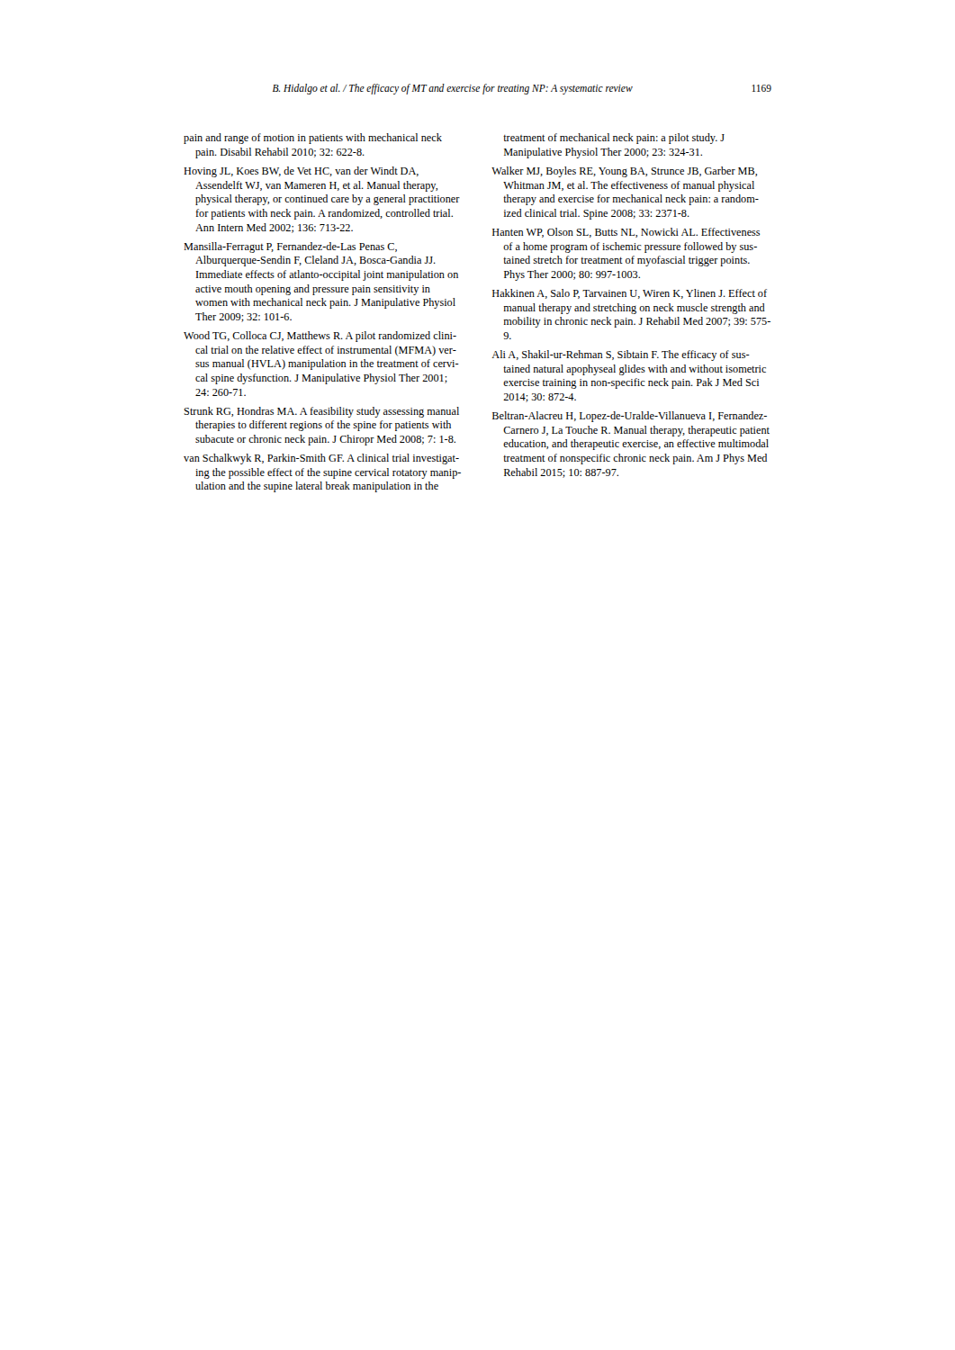B. Hidalgo et al. / The efficacy of MT and exercise for treating NP: A systematic review 1169
pain and range of motion in patients with mechanical neck pain. Disabil Rehabil 2010; 32: 622-8.
Hoving JL, Koes BW, de Vet HC, van der Windt DA, Assendelft WJ, van Mameren H, et al. Manual therapy, physical therapy, or continued care by a general practitioner for patients with neck pain. A randomized, controlled trial. Ann Intern Med 2002; 136: 713-22.
Mansilla-Ferragut P, Fernandez-de-Las Penas C, Alburquerque-Sendin F, Cleland JA, Bosca-Gandia JJ. Immediate effects of atlanto-occipital joint manipulation on active mouth opening and pressure pain sensitivity in women with mechanical neck pain. J Manipulative Physiol Ther 2009; 32: 101-6.
Wood TG, Colloca CJ, Matthews R. A pilot randomized clinical trial on the relative effect of instrumental (MFMA) versus manual (HVLA) manipulation in the treatment of cervical spine dysfunction. J Manipulative Physiol Ther 2001; 24: 260-71.
Strunk RG, Hondras MA. A feasibility study assessing manual therapies to different regions of the spine for patients with subacute or chronic neck pain. J Chiropr Med 2008; 7: 1-8.
van Schalkwyk R, Parkin-Smith GF. A clinical trial investigating the possible effect of the supine cervical rotatory manipulation and the supine lateral break manipulation in the treatment of mechanical neck pain: a pilot study. J Manipulative Physiol Ther 2000; 23: 324-31.
Walker MJ, Boyles RE, Young BA, Strunce JB, Garber MB, Whitman JM, et al. The effectiveness of manual physical therapy and exercise for mechanical neck pain: a randomized clinical trial. Spine 2008; 33: 2371-8.
Hanten WP, Olson SL, Butts NL, Nowicki AL. Effectiveness of a home program of ischemic pressure followed by sustained stretch for treatment of myofascial trigger points. Phys Ther 2000; 80: 997-1003.
Hakkinen A, Salo P, Tarvainen U, Wiren K, Ylinen J. Effect of manual therapy and stretching on neck muscle strength and mobility in chronic neck pain. J Rehabil Med 2007; 39: 575-9.
Ali A, Shakil-ur-Rehman S, Sibtain F. The efficacy of sustained natural apophyseal glides with and without isometric exercise training in non-specific neck pain. Pak J Med Sci 2014; 30: 872-4.
Beltran-Alacreu H, Lopez-de-Uralde-Villanueva I, Fernandez-Carnero J, La Touche R. Manual therapy, therapeutic patient education, and therapeutic exercise, an effective multimodal treatment of nonspecific chronic neck pain. Am J Phys Med Rehabil 2015; 10: 887-97.